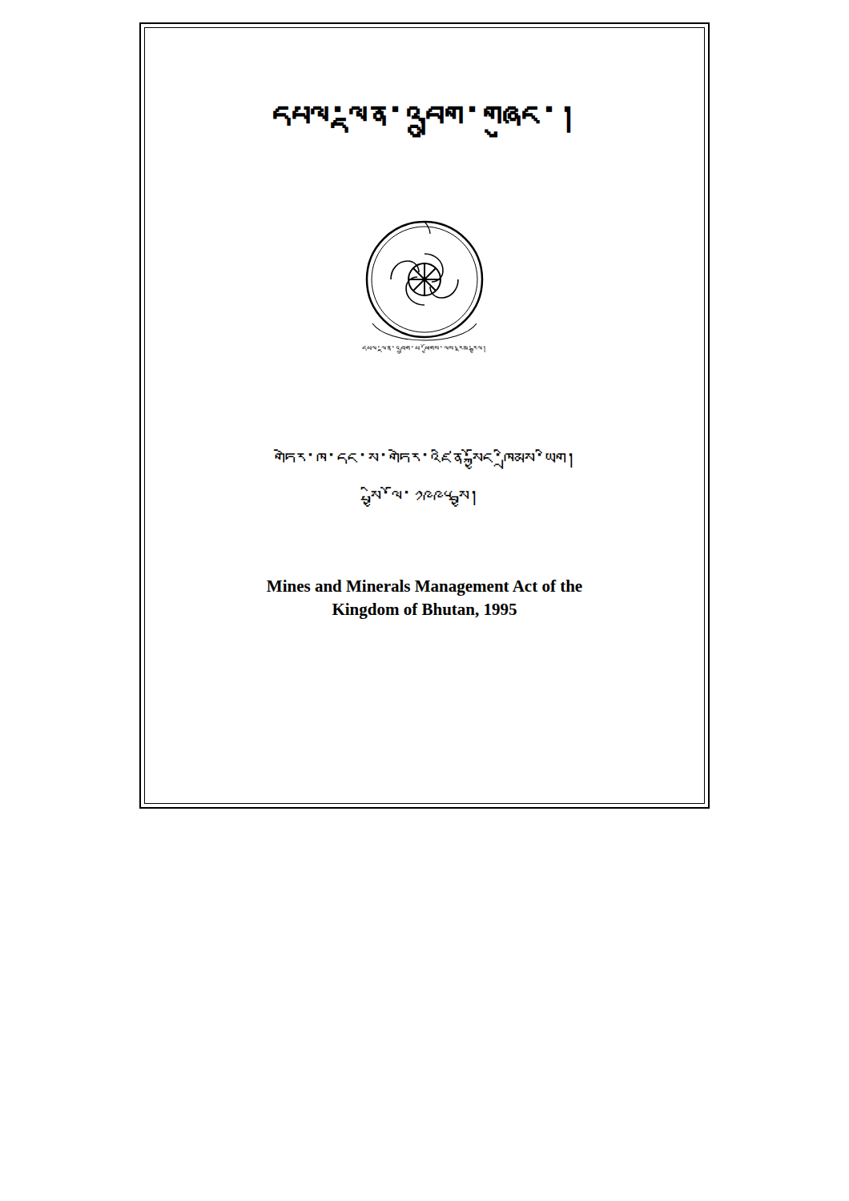དཔལ་ལྡན་འབྲུག་གཞུང་།
དཔལ་ལྡན་འབྲུག་པ་ཕྱོགས་ལས་རྣམ་རྒྱལ།
གཏེར་ཁ་དང་ས་གཏེར་འཛིན་སྐྱོང་ཁྲིམས་ཡིག།
སྤྱི་ལོ་༡༩༩༥ སྦྱ།
Mines and Minerals Management Act of the
Kingdom of Bhutan, 1995